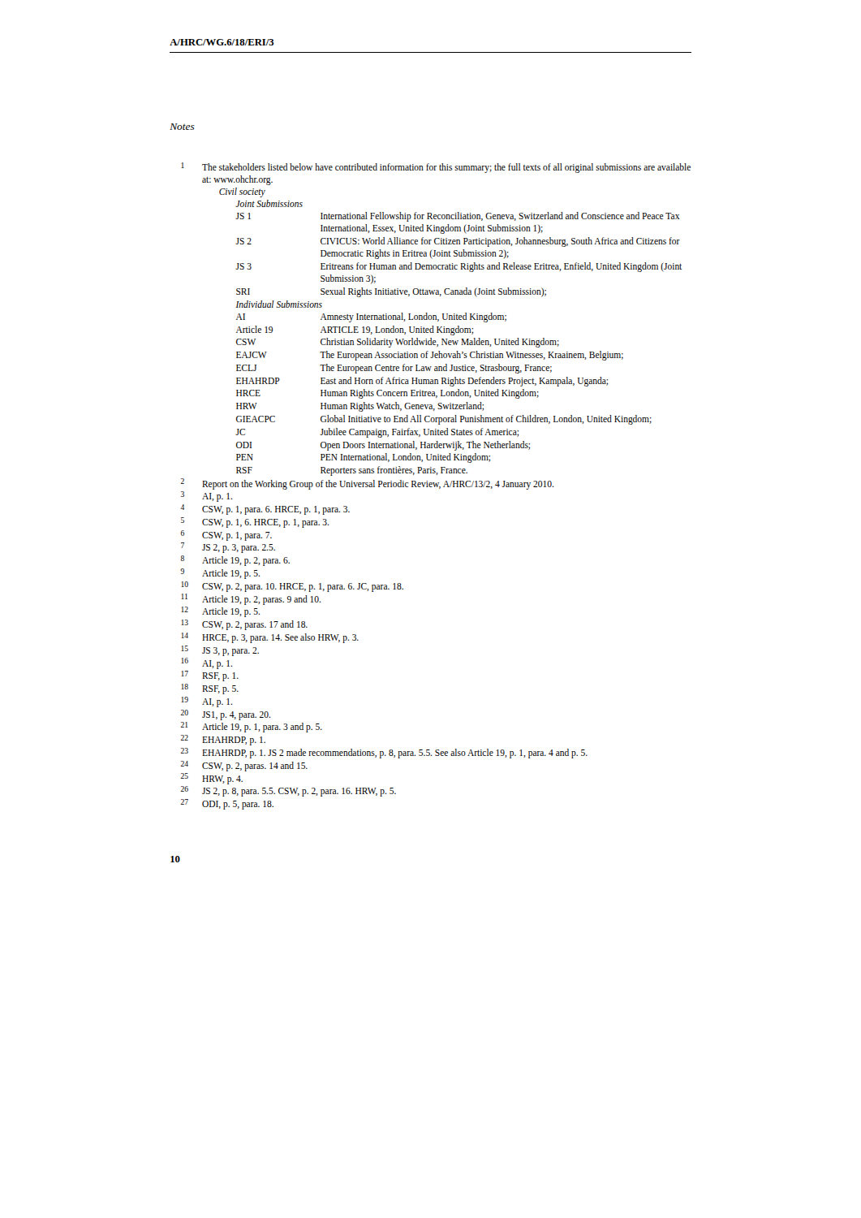A/HRC/WG.6/18/ERI/3
Notes
The stakeholders listed below have contributed information for this summary; the full texts of all original submissions are available at: www.ohchr.org.
Civil society
Joint Submissions
| JS 1 | International Fellowship for Reconciliation, Geneva, Switzerland and Conscience and Peace Tax International, Essex, United Kingdom (Joint Submission 1); |
| JS 2 | CIVICUS: World Alliance for Citizen Participation, Johannesburg, South Africa and Citizens for Democratic Rights in Eritrea (Joint Submission 2); |
| JS 3 | Eritreans for Human and Democratic Rights and Release Eritrea, Enfield, United Kingdom (Joint Submission 3); |
| SRI | Sexual Rights Initiative, Ottawa, Canada (Joint Submission); |
Individual Submissions
| AI | Amnesty International, London, United Kingdom; |
| Article 19 | ARTICLE 19, London, United Kingdom; |
| CSW | Christian Solidarity Worldwide, New Malden, United Kingdom; |
| EAJCW | The European Association of Jehovah’s Christian Witnesses, Kraainem, Belgium; |
| ECLJ | The European Centre for Law and Justice, Strasbourg, France; |
| EHAHRDP | East and Horn of Africa Human Rights Defenders Project, Kampala, Uganda; |
| HRCE | Human Rights Concern Eritrea, London, United Kingdom; |
| HRW | Human Rights Watch, Geneva, Switzerland; |
| GIEACPC | Global Initiative to End All Corporal Punishment of Children, London, United Kingdom; |
| JC | Jubilee Campaign, Fairfax, United States of America; |
| ODI | Open Doors International, Harderwijk, The Netherlands; |
| PEN | PEN International, London, United Kingdom; |
| RSF | Reporters sans frontières, Paris, France. |
Report on the Working Group of the Universal Periodic Review, A/HRC/13/2, 4 January 2010.
AI, p. 1.
CSW, p. 1, para. 6. HRCE, p. 1, para. 3.
CSW, p. 1, 6. HRCE, p. 1, para. 3.
CSW, p. 1, para. 7.
JS 2, p. 3, para. 2.5.
Article 19, p. 2, para. 6.
Article 19, p. 5.
CSW, p. 2, para. 10. HRCE, p. 1, para. 6. JC, para. 18.
Article 19, p. 2, paras. 9 and 10.
Article 19, p. 5.
CSW, p. 2, paras. 17 and 18.
HRCE, p. 3, para. 14. See also HRW, p. 3.
JS 3, p, para. 2.
AI, p. 1.
RSF, p. 1.
RSF, p. 5.
AI, p. 1.
JS1, p. 4, para. 20.
Article 19, p. 1, para. 3 and p. 5.
EHAHRDP, p. 1.
EHAHRDP, p. 1. JS 2 made recommendations, p. 8, para. 5.5. See also Article 19, p. 1, para. 4 and p. 5.
CSW, p. 2, paras. 14 and 15.
HRW, p. 4.
JS 2, p. 8, para. 5.5. CSW, p. 2, para. 16. HRW, p. 5.
ODI, p. 5, para. 18.
10